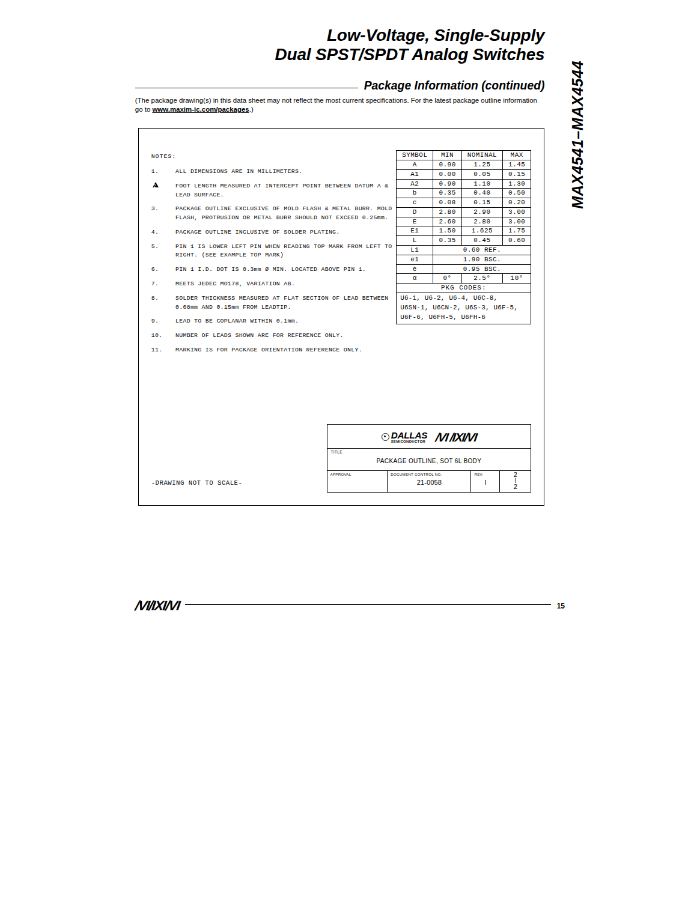MAX4541–MAX4544
Low-Voltage, Single-Supply
Dual SPST/SPDT Analog Switches
Package Information (continued)
(The package drawing(s) in this data sheet may not reflect the most current specifications. For the latest package outline information go to www.maxim-ic.com/packages.)
NOTES:
1. ALL DIMENSIONS ARE IN MILLIMETERS.
FOOT LENGTH MEASURED AT INTERCEPT POINT BETWEEN DATUM A & LEAD SURFACE.
3. PACKAGE OUTLINE EXCLUSIVE OF MOLD FLASH & METAL BURR. MOLD FLASH, PROTRUSION OR METAL BURR SHOULD NOT EXCEED 0.25mm.
4. PACKAGE OUTLINE INCLUSIVE OF SOLDER PLATING.
5. PIN 1 IS LOWER LEFT PIN WHEN READING TOP MARK FROM LEFT TO RIGHT. (SEE EXAMPLE TOP MARK)
6. PIN 1 I.D. DOT IS 0.3mm Ø MIN. LOCATED ABOVE PIN 1.
7. MEETS JEDEC MO178, VARIATION AB.
8. SOLDER THICKNESS MEASURED AT FLAT SECTION OF LEAD BETWEEN 0.08mm AND 0.15mm FROM LEADTIP.
9. LEAD TO BE COPLANAR WITHIN 0.1mm.
10. NUMBER OF LEADS SHOWN ARE FOR REFERENCE ONLY.
11. MARKING IS FOR PACKAGE ORIENTATION REFERENCE ONLY.
| SYMBOL | MIN | NOMINAL | MAX |
| --- | --- | --- | --- |
| A | 0.90 | 1.25 | 1.45 |
| A1 | 0.00 | 0.05 | 0.15 |
| A2 | 0.90 | 1.10 | 1.30 |
| b | 0.35 | 0.40 | 0.50 |
| c | 0.08 | 0.15 | 0.20 |
| D | 2.80 | 2.90 | 3.00 |
| E | 2.60 | 2.80 | 3.00 |
| E1 | 1.50 | 1.625 | 1.75 |
| L | 0.35 | 0.45 | 0.60 |
| L1 | 0.60 REF. |
| e1 | 1.90 BSC. |
| e | 0.95 BSC. |
| α | 0° | 2.5° | 10° |
| PKG CODES: |
| U6-1, U6-2, U6-4, U6C-8, U6SN-1, U6CN-2, U6S-3, U6F-5, U6F-6, U6FH-5, U6FH-6 |
-DRAWING NOT TO SCALE-
DALLAS SEMICONDUCTOR /VI /IXI/VI
TITLE
PACKAGE OUTLINE, SOT 6L BODY
APPROVAL
DOCUMENT CONTROL NO.
21-0058
REV.
I
2/2
/VI/IXI/VI
15